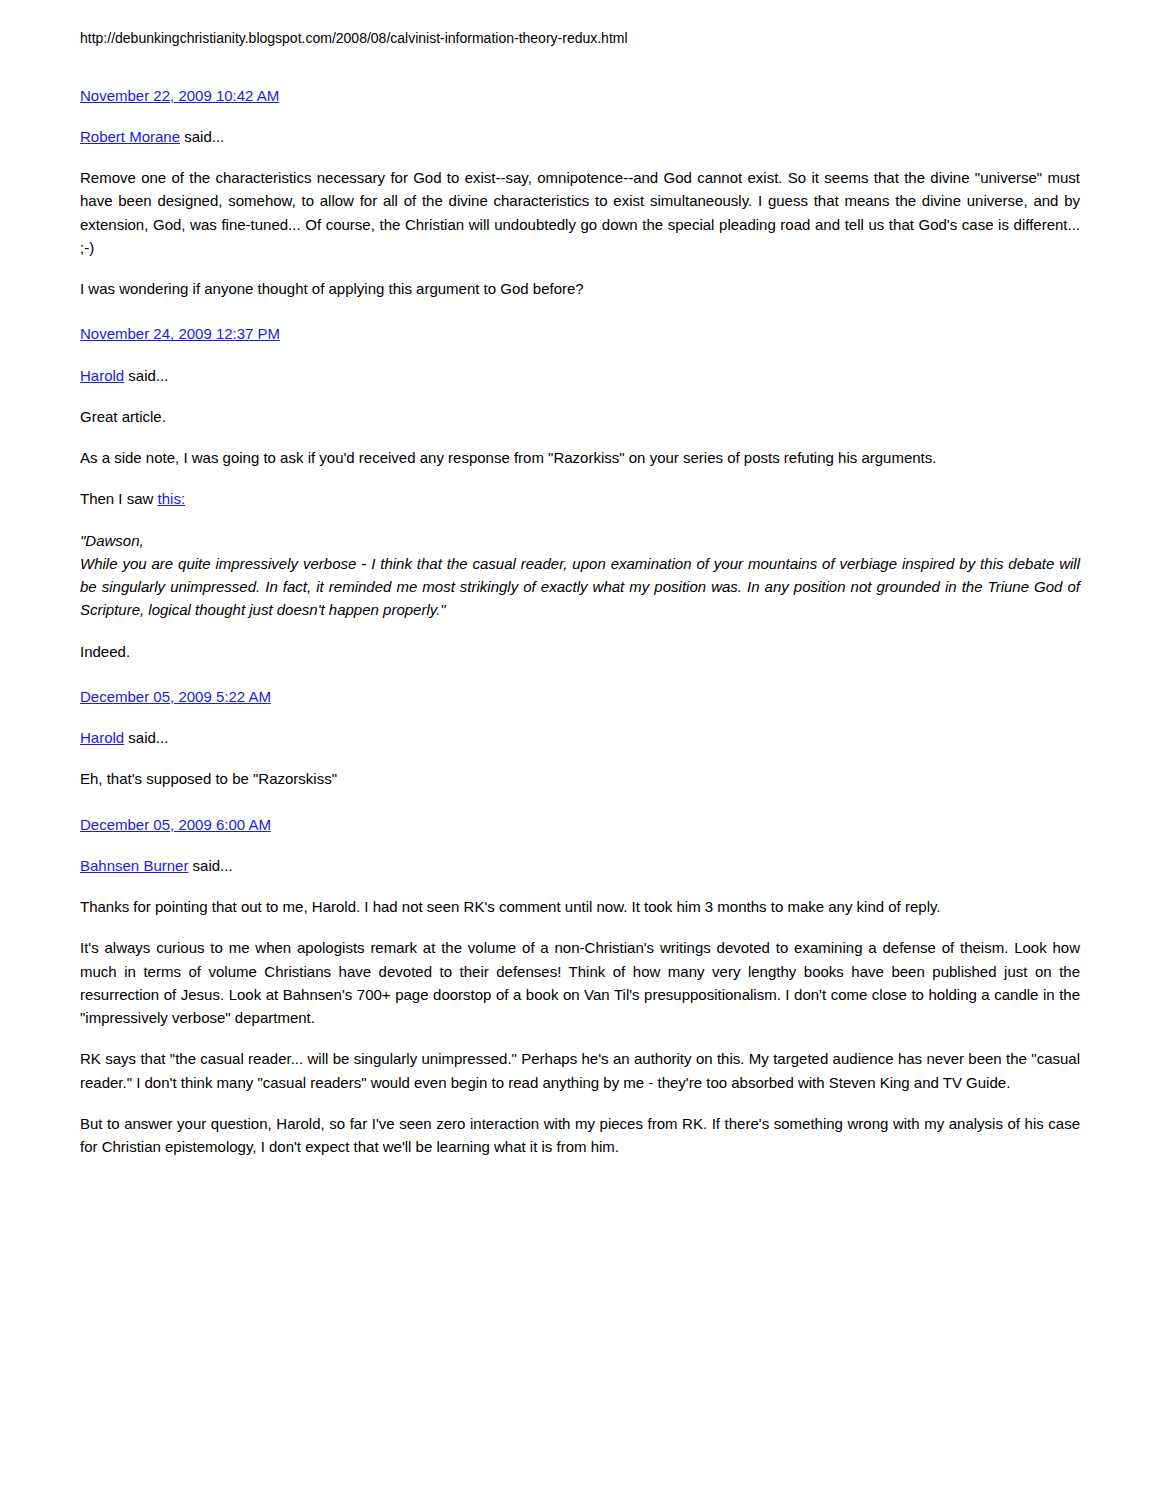http://debunkingchristianity.blogspot.com/2008/08/calvinist-information-theory-redux.html
November 22, 2009 10:42 AM
Robert Morane said...
Remove one of the characteristics necessary for God to exist--say, omnipotence--and God cannot exist. So it seems that the divine "universe" must have been designed, somehow, to allow for all of the divine characteristics to exist simultaneously. I guess that means the divine universe, and by extension, God, was fine-tuned... Of course, the Christian will undoubtedly go down the special pleading road and tell us that God's case is different... ;-)
I was wondering if anyone thought of applying this argument to God before?
November 24, 2009 12:37 PM
Harold said...
Great article.
As a side note, I was going to ask if you'd received any response from "Razorkiss" on your series of posts refuting his arguments.
Then I saw this:
"Dawson, While you are quite impressively verbose - I think that the casual reader, upon examination of your mountains of verbiage inspired by this debate will be singularly unimpressed. In fact, it reminded me most strikingly of exactly what my position was. In any position not grounded in the Triune God of Scripture, logical thought just doesn't happen properly."
Indeed.
December 05, 2009 5:22 AM
Harold said...
Eh, that's supposed to be "Razorskiss"
December 05, 2009 6:00 AM
Bahnsen Burner said...
Thanks for pointing that out to me, Harold. I had not seen RK's comment until now. It took him 3 months to make any kind of reply.
It's always curious to me when apologists remark at the volume of a non-Christian's writings devoted to examining a defense of theism. Look how much in terms of volume Christians have devoted to their defenses! Think of how many very lengthy books have been published just on the resurrection of Jesus. Look at Bahnsen's 700+ page doorstop of a book on Van Til's presuppositionalism. I don't come close to holding a candle in the "impressively verbose" department.
RK says that "the casual reader... will be singularly unimpressed." Perhaps he's an authority on this. My targeted audience has never been the "casual reader." I don't think many "casual readers" would even begin to read anything by me - they're too absorbed with Steven King and TV Guide.
But to answer your question, Harold, so far I've seen zero interaction with my pieces from RK. If there's something wrong with my analysis of his case for Christian epistemology, I don't expect that we'll be learning what it is from him.